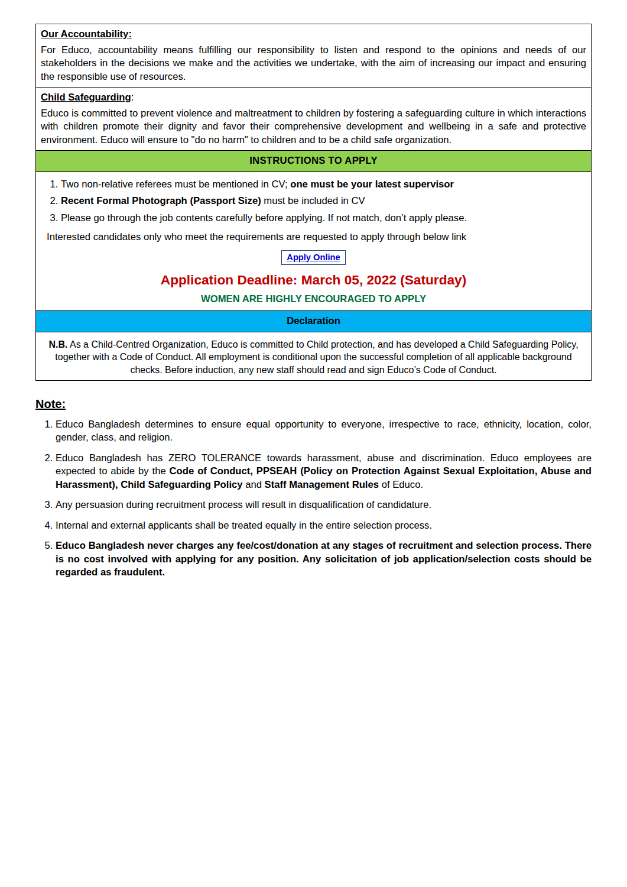| Our Accountability: For Educo, accountability means fulfilling our responsibility to listen and respond to the opinions and needs of our stakeholders in the decisions we make and the activities we undertake, with the aim of increasing our impact and ensuring the responsible use of resources. |
| Child Safeguarding : Educo is committed to prevent violence and maltreatment to children by fostering a safeguarding culture in which interactions with children promote their dignity and favor their comprehensive development and wellbeing in a safe and protective environment. Educo will ensure to "do no harm" to children and to be a child safe organization. |
| INSTRUCTIONS TO APPLY |
| Two non-relative referees must be mentioned in CV; one must be your latest supervisor Recent Formal Photograph (Passport Size) must be included in CV Please go through the job contents carefully before applying. If not match, don’t apply please. Interested candidates only who meet the requirements are requested to apply through below link Apply Online Application Deadline: March 05, 2022 (Saturday) WOMEN ARE HIGHLY ENCOURAGED TO APPLY |
| Declaration |
| N.B. As a Child-Centred Organization, Educo is committed to Child protection, and has developed a Child Safeguarding Policy, together with a Code of Conduct. All employment is conditional upon the successful completion of all applicable background checks. Before induction, any new staff should read and sign Educo’s Code of Conduct. |
Note:
Educo Bangladesh determines to ensure equal opportunity to everyone, irrespective to race, ethnicity, location, color, gender, class, and religion.
Educo Bangladesh has ZERO TOLERANCE towards harassment, abuse and discrimination. Educo employees are expected to abide by the Code of Conduct, PPSEAH (Policy on Protection Against Sexual Exploitation, Abuse and Harassment), Child Safeguarding Policy and Staff Management Rules of Educo.
Any persuasion during recruitment process will result in disqualification of candidature.
Internal and external applicants shall be treated equally in the entire selection process.
Educo Bangladesh never charges any fee/cost/donation at any stages of recruitment and selection process. There is no cost involved with applying for any position. Any solicitation of job application/selection costs should be regarded as fraudulent.